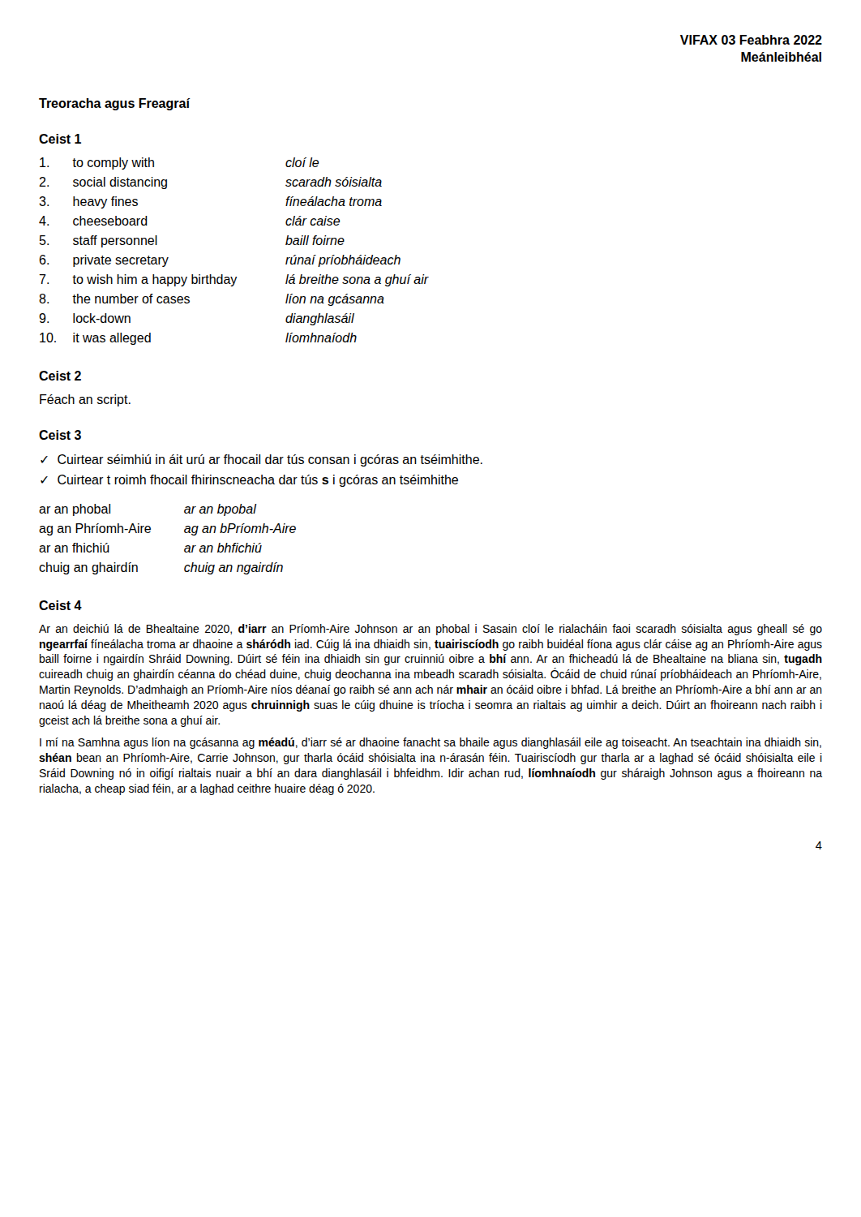VIFAX 03 Feabhra 2022
Meánleibhéal
Treoracha agus Freagraí
Ceist 1
| 1. | to comply with | cloí le |
| 2. | social distancing | scaradh sóisialta |
| 3. | heavy fines | fíneálacha troma |
| 4. | cheeseboard | clár caise |
| 5. | staff personnel | baill foirne |
| 6. | private secretary | rúnaí príobháideach |
| 7. | to wish him a happy birthday | lá breithe sona a ghuí air |
| 8. | the number of cases | líon na gcásanna |
| 9. | lock-down | dianghlasáil |
| 10. | it was alleged | líomhnaíodh |
Ceist 2
Féach an script.
Ceist 3
Cuirtear séimhiú in áit urú ar fhocail dar tús consan i gcóras an tséimhithe.
Cuirtear t roimh fhocail fhirinscneacha dar tús s i gcóras an tséimhithe
| ar an phobal | ar an bpobal |
| ag an Phríomh-Aire | ag an bPríomh-Aire |
| ar an fhichiú | ar an bhfichiú |
| chuig an ghairdín | chuig an ngairdín |
Ceist 4
Ar an deichiú lá de Bhealtaine 2020, d’iarr an Príomh-Aire Johnson ar an phobal i Sasain cloí le rialacháin faoi scaradh sóisialta agus gheall sé go ngearrfaí fíneálacha troma ar dhaoine a sháródh iad. Cúig lá ina dhiaidh sin, tuairiscíodh go raibh buidéal fíona agus clár cáise ag an Phríomh-Aire agus baill foirne i ngairdín Shráid Downing. Dúirt sé féin ina dhiaidh sin gur cruinniú oibre a bhí ann. Ar an fhicheadú lá de Bhealtaine na bliana sin, tugadh cuireadh chuig an ghairdín céanna do chéad duine, chuig deochanna ina mbeadh scaradh sóisialta. Ócáid de chuid rúnaí príobháideach an Phríomh-Aire, Martin Reynolds. D’admhaigh an Príomh-Aire níos déanaí go raibh sé ann ach nár mhair an ócáid oibre i bhfad. Lá breithe an Phríomh-Aire a bhí ann ar an naoú lá déag de Mheitheamh 2020 agus chruinnigh suas le cúig dhuine is tríocha i seomra an rialtais ag uimhir a deich. Dúirt an fhoireann nach raibh i gceist ach lá breithe sona a ghuí air.
I mí na Samhna agus líon na gcásanna ag méadú, d’iarr sé ar dhaoine fanacht sa bhaile agus dianghlasáil eile ag toiseacht. An tseachtain ina dhiaidh sin, shéan bean an Phríomh-Aire, Carrie Johnson, gur tharla ócáid shóisialta ina n-árasán féin. Tuairiscíodh gur tharla ar a laghad sé ócáid shóisialta eile i Sráid Downing nó in oifigí rialtais nuair a bhí an dara dianghlasáil i bhfeidhm. Idir achan rud, líomhnaíodh gur sháraigh Johnson agus a fhoireann na rialacha, a cheap siad féin, ar a laghad ceithre huaire déag ó 2020.
4